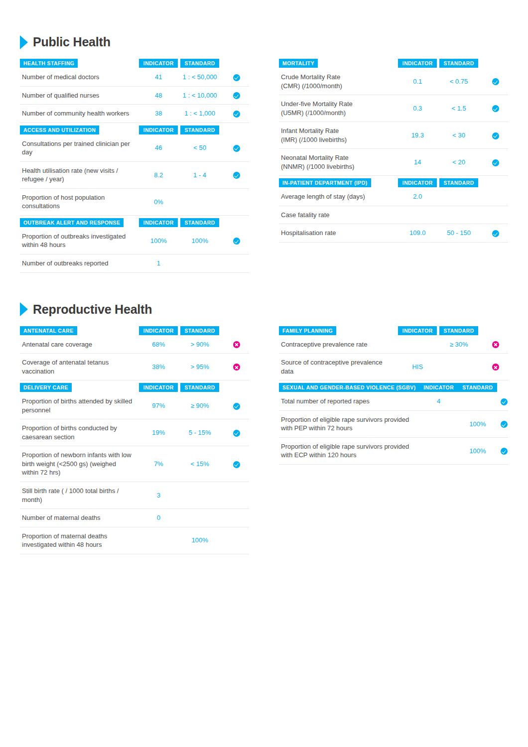Public Health
| HEALTH STAFFING | INDICATOR | STANDARD | |
| --- | --- | --- | --- |
| Number of medical doctors | 41 | 1 : < 50,000 | |
| Number of qualified nurses | 48 | 1 : < 10,000 | |
| Number of community health workers | 38 | 1 : < 1,000 | |
| ACCESS AND UTILIZATION | INDICATOR | STANDARD | |
| --- | --- | --- | --- |
| Consultations per trained clinician per day | 46 | < 50 | |
| Health utilisation rate (new visits / refugee / year) | 8.2 | 1 - 4 | |
| Proportion of host population consultations | 0% | | |
| OUTBREAK ALERT AND RESPONSE | INDICATOR | STANDARD | |
| --- | --- | --- | --- |
| Proportion of outbreaks investigated within 48 hours | 100% | 100% | |
| Number of outbreaks reported | 1 | | |
| MORTALITY | INDICATOR | STANDARD | |
| --- | --- | --- | --- |
| Crude Mortality Rate (CMR) (/1000/month) | 0.1 | < 0.75 | |
| Under-five Mortality Rate (U5MR) (/1000/month) | 0.3 | < 1.5 | |
| Infant Mortality Rate (IMR) (/1000 livebirths) | 19.3 | < 30 | |
| Neonatal Mortality Rate (NNMR) (/1000 livebirths) | 14 | < 20 | |
| IN-PATIENT DEPARTMENT (IPD) | INDICATOR | STANDARD | |
| --- | --- | --- | --- |
| Average length of stay (days) | 2.0 | | |
| Case fatality rate | | | |
| Hospitalisation rate | 109.0 | 50 - 150 | |
Reproductive Health
| ANTENATAL CARE | INDICATOR | STANDARD | |
| --- | --- | --- | --- |
| Antenatal care coverage | 68% | > 90% | |
| Coverage of antenatal tetanus vaccination | 38% | > 95% | |
| DELIVERY CARE | INDICATOR | STANDARD | |
| --- | --- | --- | --- |
| Proportion of births attended by skilled personnel | 97% | ≥ 90% | |
| Proportion of births conducted by caesarean section | 19% | 5 - 15% | |
| Proportion of newborn infants with low birth weight (<2500 gs) (weighed within 72 hrs) | 7% | < 15% | |
| Still birth rate ( / 1000 total births / month) | 3 | | |
| Number of maternal deaths | 0 | | |
| Proportion of maternal deaths investigated within 48 hours | | 100% | |
| FAMILY PLANNING | INDICATOR | STANDARD | |
| --- | --- | --- | --- |
| Contraceptive prevalence rate | | ≥ 30% | |
| Source of contraceptive prevalence data | HIS | | |
| SEXUAL AND GENDER-BASED VIOLENCE (SGBV) | INDICATOR | STANDARD | |
| --- | --- | --- | --- |
| Total number of reported rapes | 4 | | |
| Proportion of eligible rape survivors provided with PEP within 72 hours | | 100% | |
| Proportion of eligible rape survivors provided with ECP within 120 hours | | 100% | |